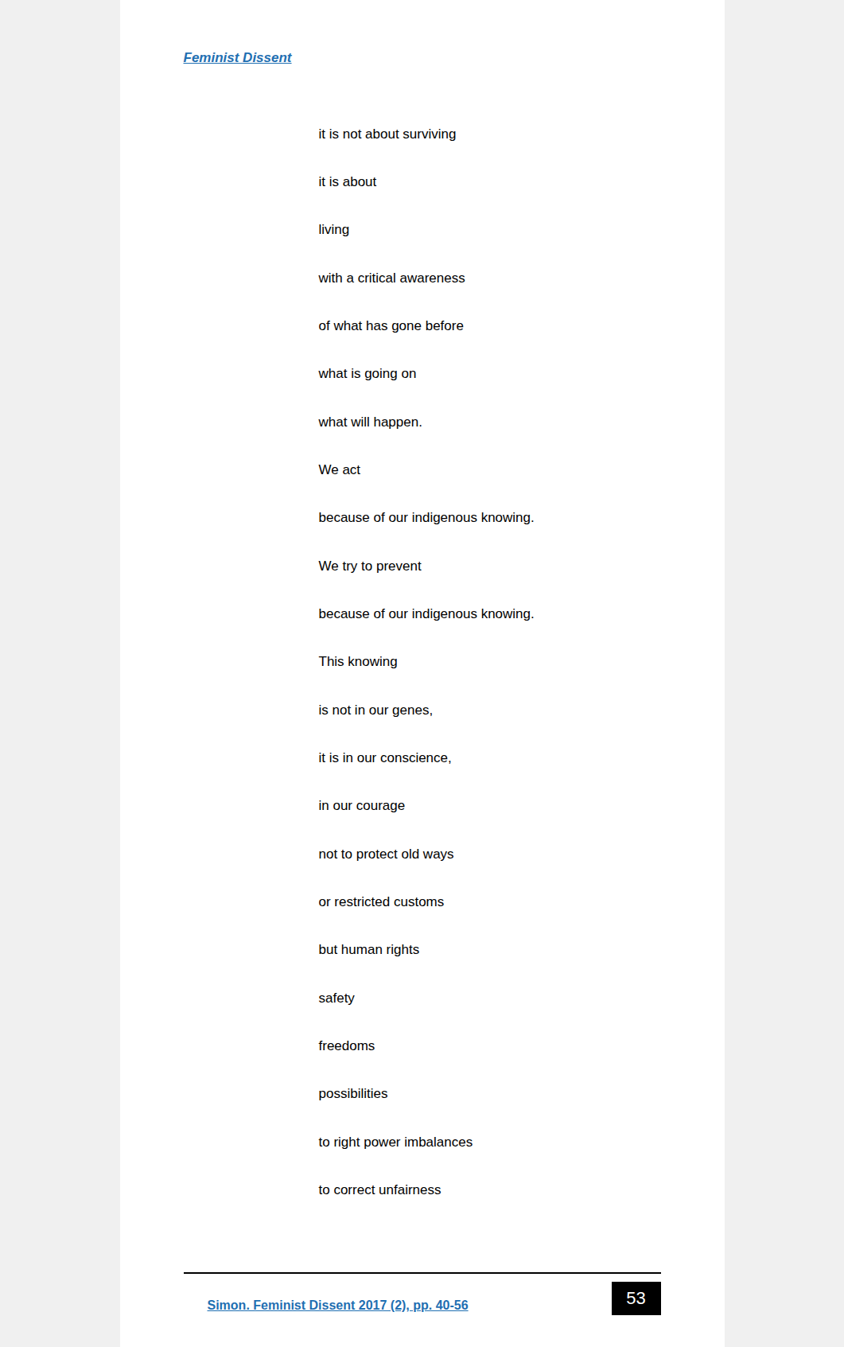Feminist Dissent
it is not about surviving
it is about
living
with a critical awareness
of what has gone before
what is going on
what will happen.
We act
because of our indigenous knowing.
We try to prevent
because of our indigenous knowing.
This knowing
is not in our genes,
it is in our conscience,
in our courage
not to protect old ways
or restricted customs
but human rights
safety
freedoms
possibilities
to right power imbalances
to correct unfairness
Simon. Feminist Dissent 2017 (2), pp. 40-56
53